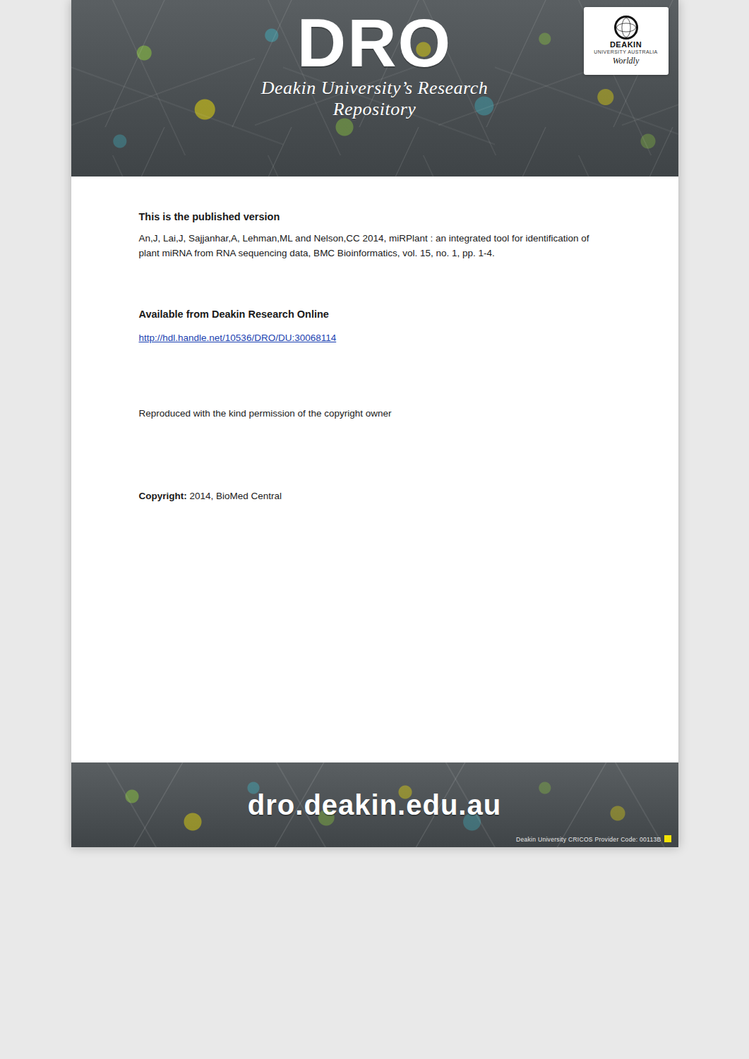DEAKINUNIVERSITY AUSTRALIA
Worldly
DRO
Deakin University’s Research Repository
This is the published version
An,J, Lai,J, Sajjanhar,A, Lehman,ML and Nelson,CC 2014, miRPlant : an integrated tool for identification of plant miRNA from RNA sequencing data, BMC Bioinformatics, vol. 15, no. 1, pp. 1-4.
Available from Deakin Research Online
http://hdl.handle.net/10536/DRO/DU:30068114
Reproduced with the kind permission of the copyright owner
Copyright: 2014, BioMed Central
dro.deakin.edu.au
Deakin University CRICOS Provider Code: 00113B